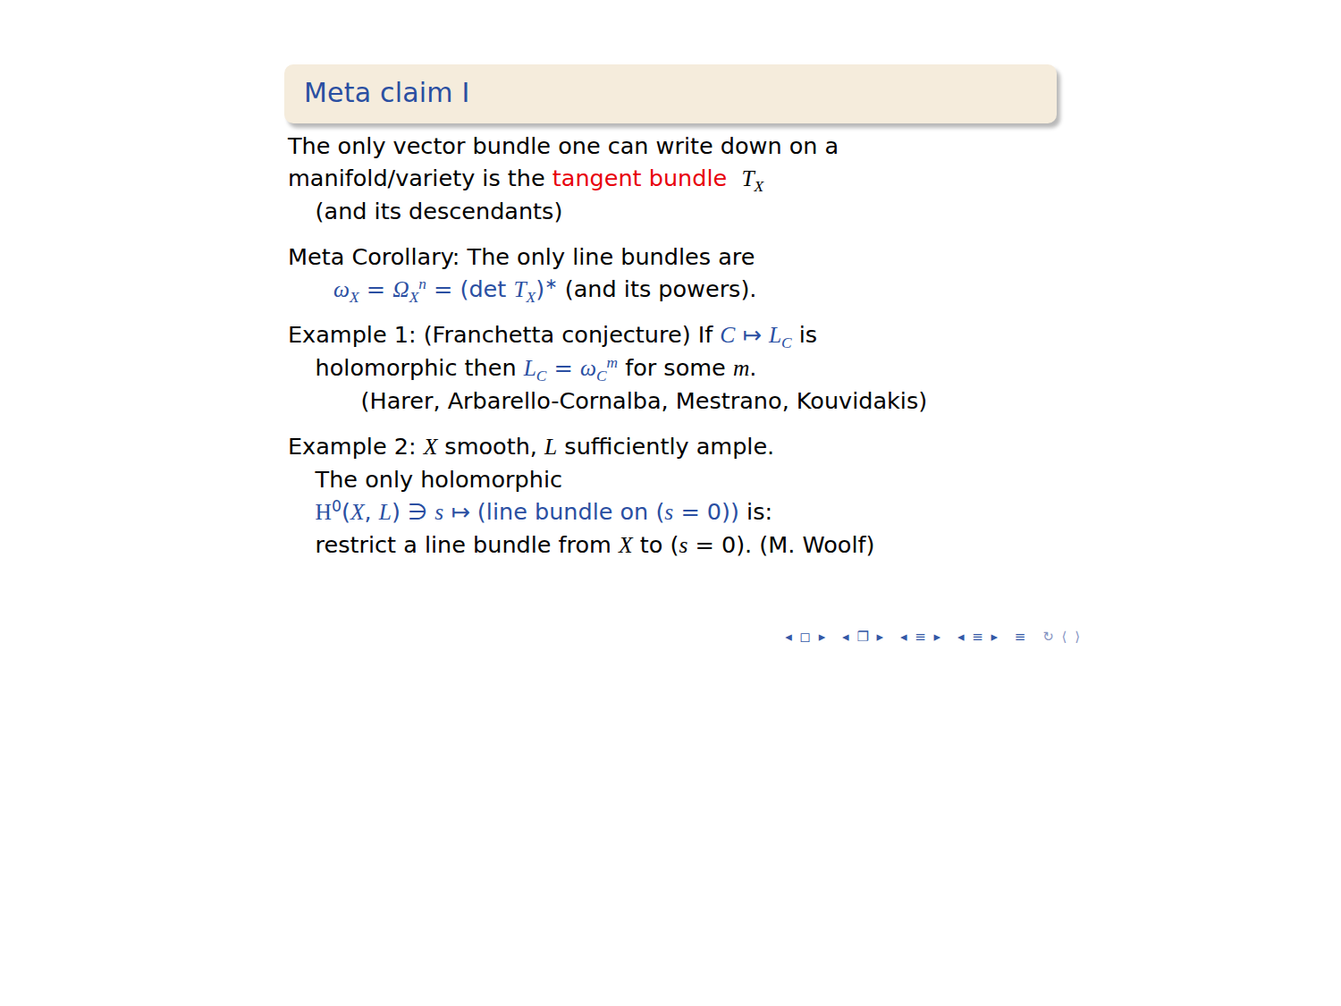Meta claim I
The only vector bundle one can write down on a
manifold/variety is the tangent bundle TX
(and its descendants)
Meta Corollary: The only line bundles are
ωX = ΩXn = (det TX)∗ (and its powers).
Example 1: (Franchetta conjecture) If C ↦ LC is
holomorphic then LC = ωCm for some m.
(Harer, Arbarello-Cornalba, Mestrano, Kouvidakis)
Example 2: X smooth, L sufficiently ample.
The only holomorphic
H0(X, L) ∋ s ↦ (line bundle on (s = 0)) is:
restrict a line bundle from X to (s = 0). (M. Woolf)
◂ ◻ ▸ ◂ ❐ ▸ ◂ ≡ ▸ ◂ ≡ ▸ ≡ ↻ ⟨ ⟩